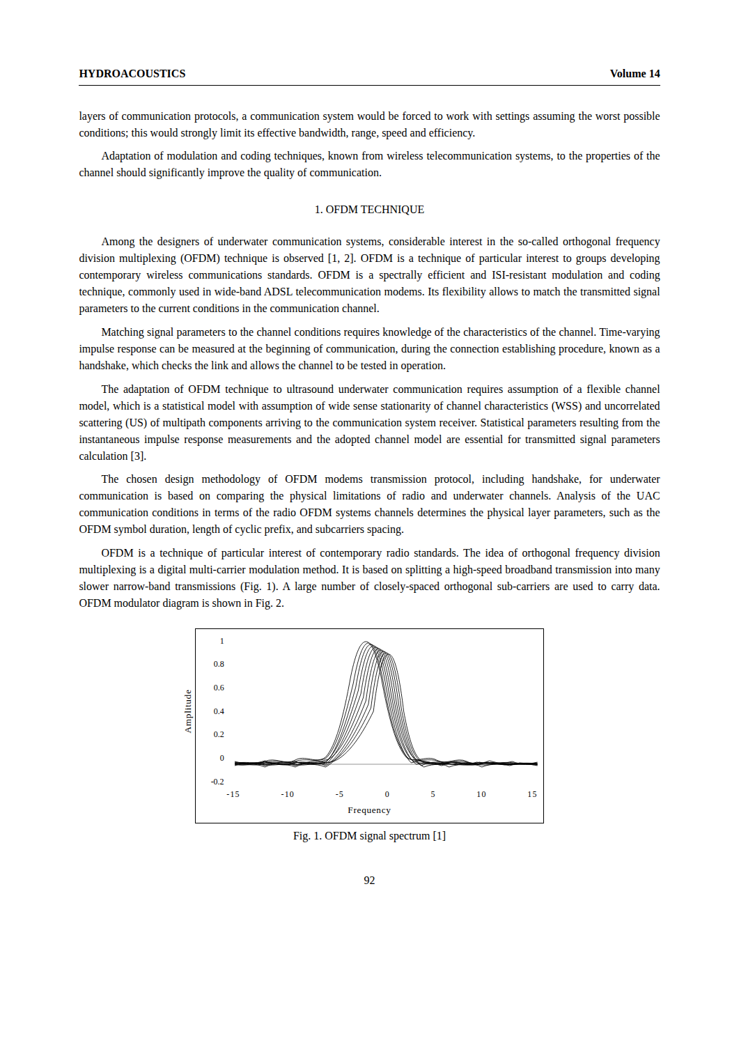HYDROACOUSTICS Volume 14
layers of communication protocols, a communication system would be forced to work with settings assuming the worst possible conditions; this would strongly limit its effective bandwidth, range, speed and efficiency.
Adaptation of modulation and coding techniques, known from wireless telecommunication systems, to the properties of the channel should significantly improve the quality of communication.
1. OFDM TECHNIQUE
Among the designers of underwater communication systems, considerable interest in the so-called orthogonal frequency division multiplexing (OFDM) technique is observed [1, 2]. OFDM is a technique of particular interest to groups developing contemporary wireless communications standards. OFDM is a spectrally efficient and ISI-resistant modulation and coding technique, commonly used in wide-band ADSL telecommunication modems. Its flexibility allows to match the transmitted signal parameters to the current conditions in the communication channel.
Matching signal parameters to the channel conditions requires knowledge of the characteristics of the channel. Time-varying impulse response can be measured at the beginning of communication, during the connection establishing procedure, known as a handshake, which checks the link and allows the channel to be tested in operation.
The adaptation of OFDM technique to ultrasound underwater communication requires assumption of a flexible channel model, which is a statistical model with assumption of wide sense stationarity of channel characteristics (WSS) and uncorrelated scattering (US) of multipath components arriving to the communication system receiver. Statistical parameters resulting from the instantaneous impulse response measurements and the adopted channel model are essential for transmitted signal parameters calculation [3].
The chosen design methodology of OFDM modems transmission protocol, including handshake, for underwater communication is based on comparing the physical limitations of radio and underwater channels. Analysis of the UAC communication conditions in terms of the radio OFDM systems channels determines the physical layer parameters, such as the OFDM symbol duration, length of cyclic prefix, and subcarriers spacing.
OFDM is a technique of particular interest of contemporary radio standards. The idea of orthogonal frequency division multiplexing is a digital multi-carrier modulation method. It is based on splitting a high-speed broadband transmission into many slower narrow-band transmissions (Fig. 1). A large number of closely-spaced orthogonal sub-carriers are used to carry data. OFDM modulator diagram is shown in Fig. 2.
Amplitude
1 0.8 0.6 0.4 0.2 0 -0.2
-15 -10 -5 0 5 10 15
Frequency
Fig. 1. OFDM signal spectrum [1]
92